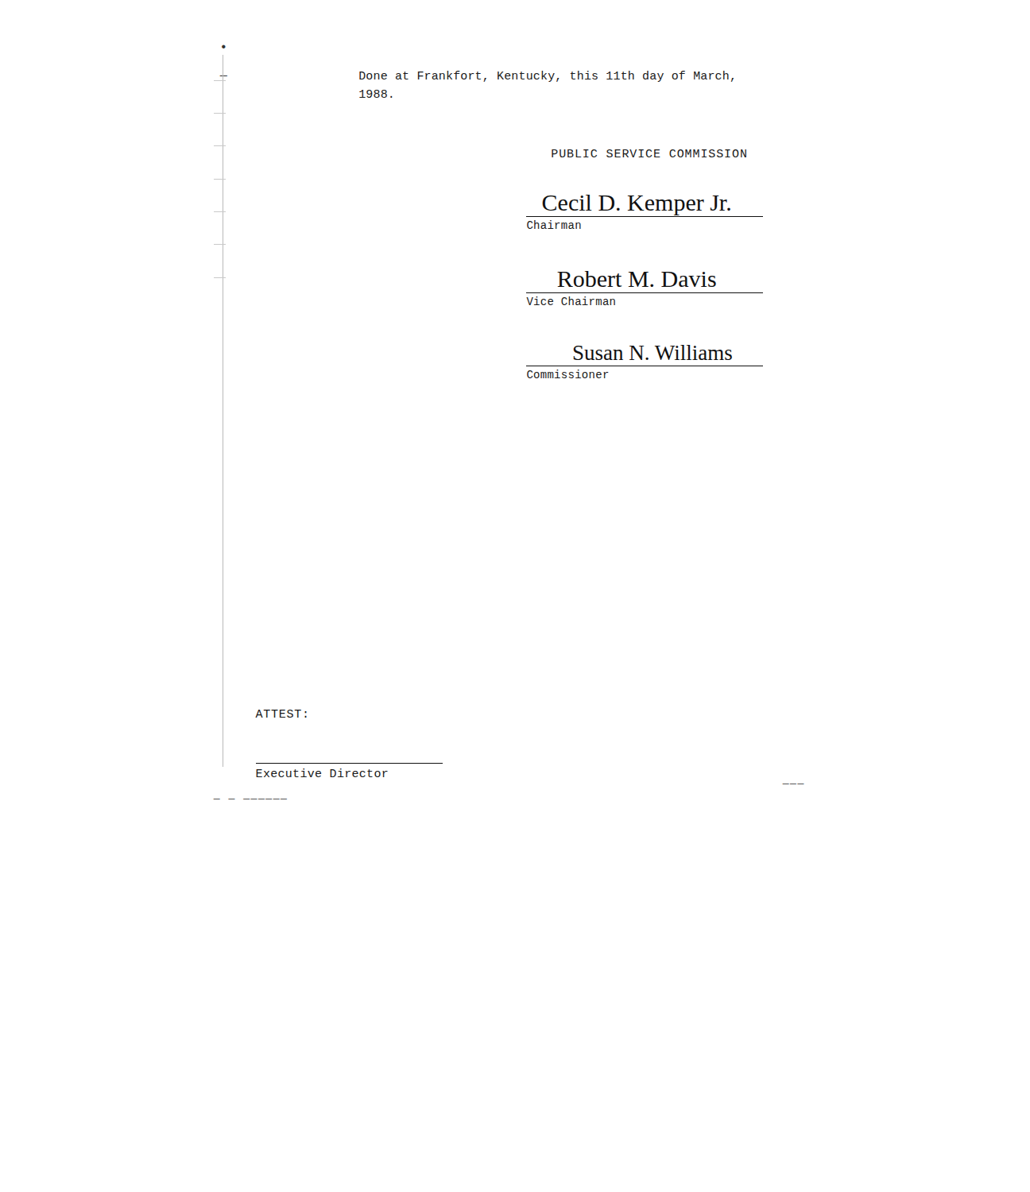• —
Done at Frankfort, Kentucky, this 11th day of March, 1988.
PUBLIC SERVICE COMMISSION
Cecil D. Kemper Jr.
Chairman
Robert M. Davis
Vice Chairman
Susan N. Williams
Commissioner
ATTEST:
Executive Director
— — ——————
———